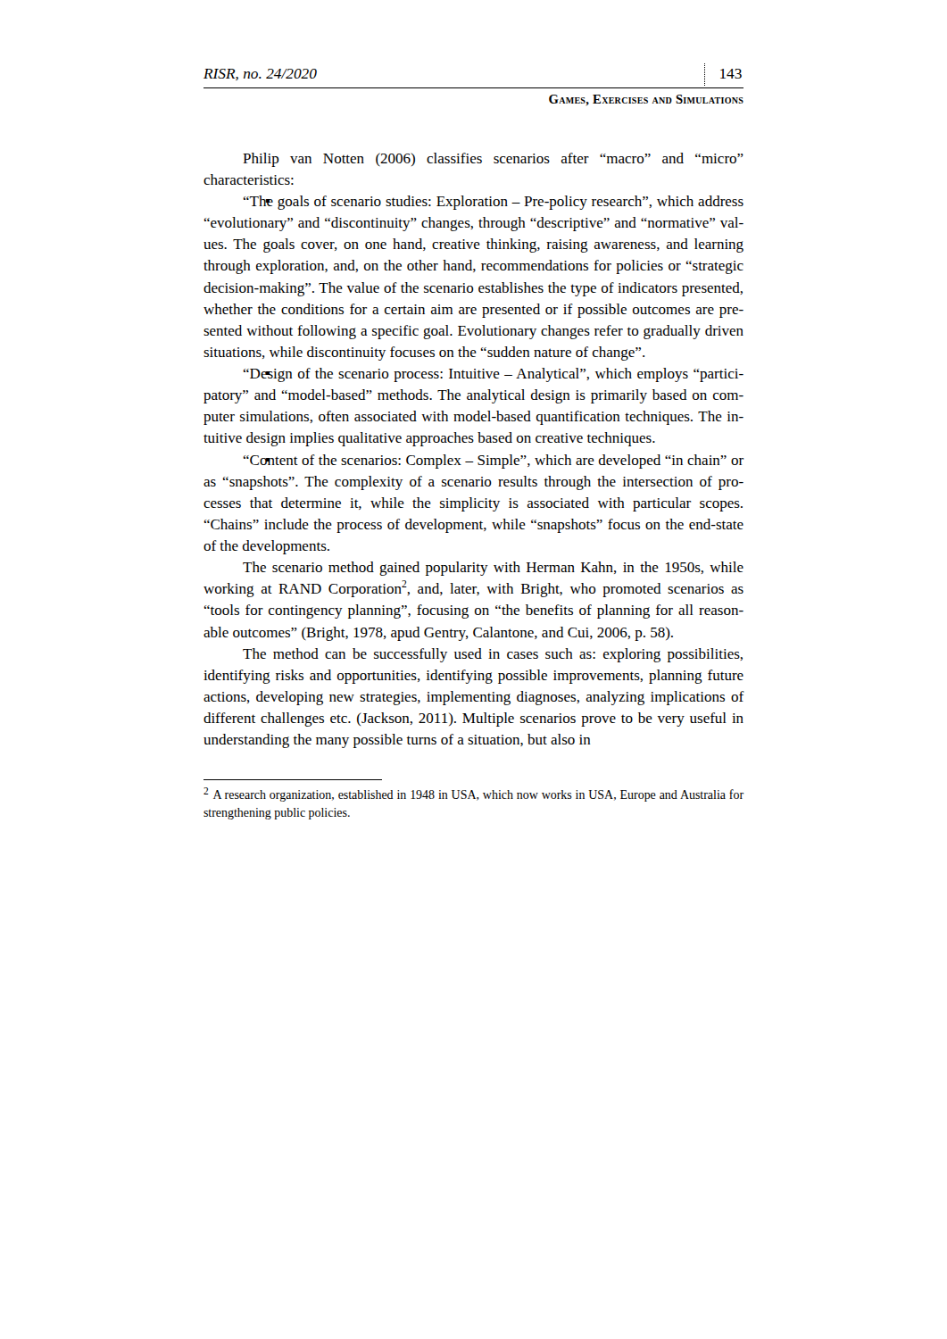RISR, no. 24/2020 143
Games, Exercises and Simulations
Philip van Notten (2006) classifies scenarios after “macro” and “micro” characteristics:
“The goals of scenario studies: Exploration – Pre-policy research”, which address “evolutionary” and “discontinuity” changes, through “descriptive” and “normative” values. The goals cover, on one hand, creative thinking, raising awareness, and learning through exploration, and, on the other hand, recommendations for policies or “strategic decision-making”. The value of the scenario establishes the type of indicators presented, whether the conditions for a certain aim are presented or if possible outcomes are presented without following a specific goal. Evolutionary changes refer to gradually driven situations, while discontinuity focuses on the “sudden nature of change”.
“Design of the scenario process: Intuitive – Analytical”, which employs “participatory” and “model-based” methods. The analytical design is primarily based on computer simulations, often associated with model-based quantification techniques. The intuitive design implies qualitative approaches based on creative techniques.
“Content of the scenarios: Complex – Simple”, which are developed “in chain” or as “snapshots”. The complexity of a scenario results through the intersection of processes that determine it, while the simplicity is associated with particular scopes. “Chains” include the process of development, while “snapshots” focus on the end-state of the developments.
The scenario method gained popularity with Herman Kahn, in the 1950s, while working at RAND Corporation2, and, later, with Bright, who promoted scenarios as “tools for contingency planning”, focusing on “the benefits of planning for all reasonable outcomes” (Bright, 1978, apud Gentry, Calantone, and Cui, 2006, p. 58).
The method can be successfully used in cases such as: exploring possibilities, identifying risks and opportunities, identifying possible improvements, planning future actions, developing new strategies, implementing diagnoses, analyzing implications of different challenges etc. (Jackson, 2011). Multiple scenarios prove to be very useful in understanding the many possible turns of a situation, but also in
2 A research organization, established in 1948 in USA, which now works in USA, Europe and Australia for strengthening public policies.